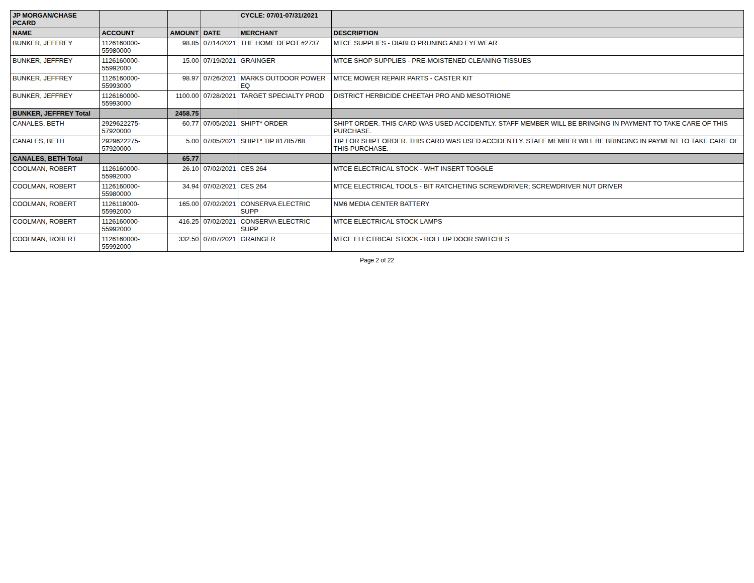| JP MORGAN/CHASE PCARD | | | | CYCLE: 07/01-07/31/2021 | |
| --- | --- | --- | --- | --- | --- |
| NAME | ACCOUNT | AMOUNT | DATE | MERCHANT | DESCRIPTION |
| BUNKER, JEFFREY | 1126160000-55980000 | 98.85 | 07/14/2021 | THE HOME DEPOT #2737 | MTCE SUPPLIES - DIABLO PRUNING AND EYEWEAR |
| BUNKER, JEFFREY | 1126160000-55992000 | 15.00 | 07/19/2021 | GRAINGER | MTCE SHOP SUPPLIES - PRE-MOISTENED CLEANING TISSUES |
| BUNKER, JEFFREY | 1126160000-55993000 | 98.97 | 07/26/2021 | MARKS OUTDOOR POWER EQ | MTCE MOWER REPAIR PARTS - CASTER KIT |
| BUNKER, JEFFREY | 1126160000-55993000 | 1100.00 | 07/28/2021 | TARGET SPECIALTY PROD | DISTRICT HERBICIDE CHEETAH PRO AND MESOTRIONE |
| BUNKER, JEFFREY Total | | 2458.75 | | | |
| CANALES, BETH | 2929622275-57920000 | 60.77 | 07/05/2021 | SHIPT* ORDER | SHIPT ORDER. THIS CARD WAS USED ACCIDENTLY. STAFF MEMBER WILL BE BRINGING IN PAYMENT TO TAKE CARE OF THIS PURCHASE. |
| CANALES, BETH | 2929622275-57920000 | 5.00 | 07/05/2021 | SHIPT* TIP 81785768 | TIP FOR SHIPT ORDER. THIS CARD WAS USED ACCIDENTLY. STAFF MEMBER WILL BE BRINGING IN PAYMENT TO TAKE CARE OF THIS PURCHASE. |
| CANALES, BETH Total | | 65.77 | | | |
| COOLMAN, ROBERT | 1126160000-55992000 | 26.10 | 07/02/2021 | CES 264 | MTCE ELECTRICAL STOCK - WHT INSERT TOGGLE |
| COOLMAN, ROBERT | 1126160000-55980000 | 34.94 | 07/02/2021 | CES 264 | MTCE ELECTRICAL TOOLS - BIT RATCHETING SCREWDRIVER; SCREWDRIVER NUT DRIVER |
| COOLMAN, ROBERT | 1126118000-55992000 | 165.00 | 07/02/2021 | CONSERVA ELECTRIC SUPP | NM6 MEDIA CENTER BATTERY |
| COOLMAN, ROBERT | 1126160000-55992000 | 416.25 | 07/02/2021 | CONSERVA ELECTRIC SUPP | MTCE ELECTRICAL STOCK LAMPS |
| COOLMAN, ROBERT | 1126160000-55992000 | 332.50 | 07/07/2021 | GRAINGER | MTCE ELECTRICAL STOCK - ROLL UP DOOR SWITCHES |
Page 2 of 22